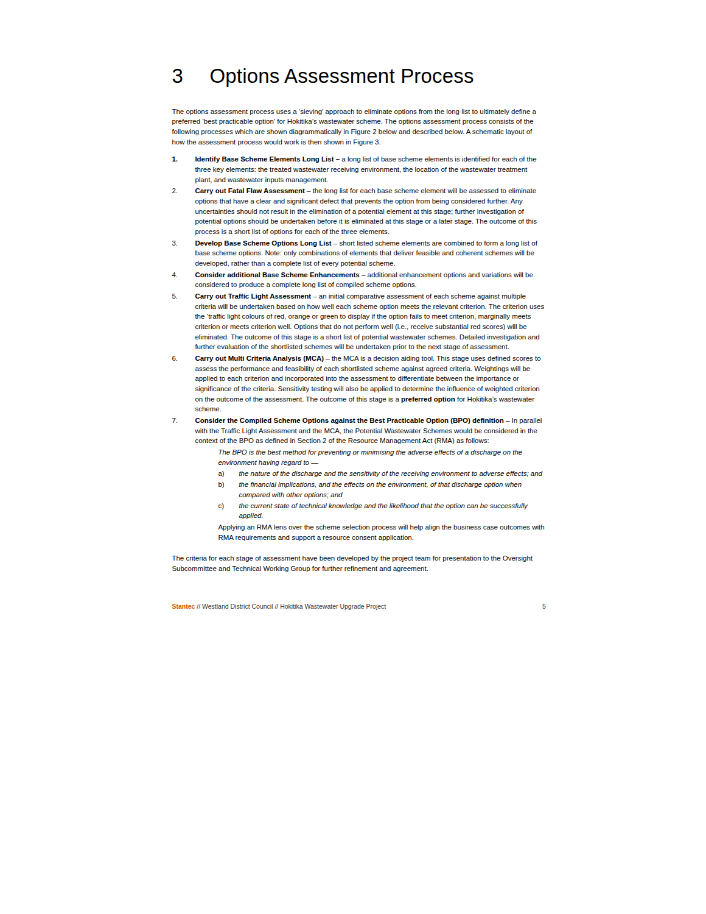3 Options Assessment Process
The options assessment process uses a ‘sieving’ approach to eliminate options from the long list to ultimately define a preferred ‘best practicable option’ for Hokitika’s wastewater scheme. The options assessment process consists of the following processes which are shown diagrammatically in Figure 2 below and described below. A schematic layout of how the assessment process would work is then shown in Figure 3.
Identify Base Scheme Elements Long List – a long list of base scheme elements is identified for each of the three key elements: the treated wastewater receiving environment, the location of the wastewater treatment plant, and wastewater inputs management.
Carry out Fatal Flaw Assessment – the long list for each base scheme element will be assessed to eliminate options that have a clear and significant defect that prevents the option from being considered further. Any uncertainties should not result in the elimination of a potential element at this stage; further investigation of potential options should be undertaken before it is eliminated at this stage or a later stage. The outcome of this process is a short list of options for each of the three elements.
Develop Base Scheme Options Long List – short listed scheme elements are combined to form a long list of base scheme options. Note: only combinations of elements that deliver feasible and coherent schemes will be developed, rather than a complete list of every potential scheme.
Consider additional Base Scheme Enhancements – additional enhancement options and variations will be considered to produce a complete long list of compiled scheme options.
Carry out Traffic Light Assessment – an initial comparative assessment of each scheme against multiple criteria will be undertaken based on how well each scheme option meets the relevant criterion. The criterion uses the ‘traffic light colours of red, orange or green to display if the option fails to meet criterion, marginally meets criterion or meets criterion well. Options that do not perform well (i.e., receive substantial red scores) will be eliminated. The outcome of this stage is a short list of potential wastewater schemes. Detailed investigation and further evaluation of the shortlisted schemes will be undertaken prior to the next stage of assessment.
Carry out Multi Criteria Analysis (MCA) – the MCA is a decision aiding tool. This stage uses defined scores to assess the performance and feasibility of each shortlisted scheme against agreed criteria. Weightings will be applied to each criterion and incorporated into the assessment to differentiate between the importance or significance of the criteria. Sensitivity testing will also be applied to determine the influence of weighted criterion on the outcome of the assessment. The outcome of this stage is a preferred option for Hokitika’s wastewater scheme.
Consider the Compiled Scheme Options against the Best Practicable Option (BPO) definition – In parallel with the Traffic Light Assessment and the MCA, the Potential Wastewater Schemes would be considered in the context of the BPO as defined in Section 2 of the Resource Management Act (RMA) as follows:
The BPO is the best method for preventing or minimising the adverse effects of a discharge on the environment having regard to —
the nature of the discharge and the sensitivity of the receiving environment to adverse effects; and
the financial implications, and the effects on the environment, of that discharge option when compared with other options; and
the current state of technical knowledge and the likelihood that the option can be successfully applied.
Applying an RMA lens over the scheme selection process will help align the business case outcomes with RMA requirements and support a resource consent application.
The criteria for each stage of assessment have been developed by the project team for presentation to the Oversight Subcommittee and Technical Working Group for further refinement and agreement.
5 Stantec // Westland District Council // Hokitika Wastewater Upgrade Project